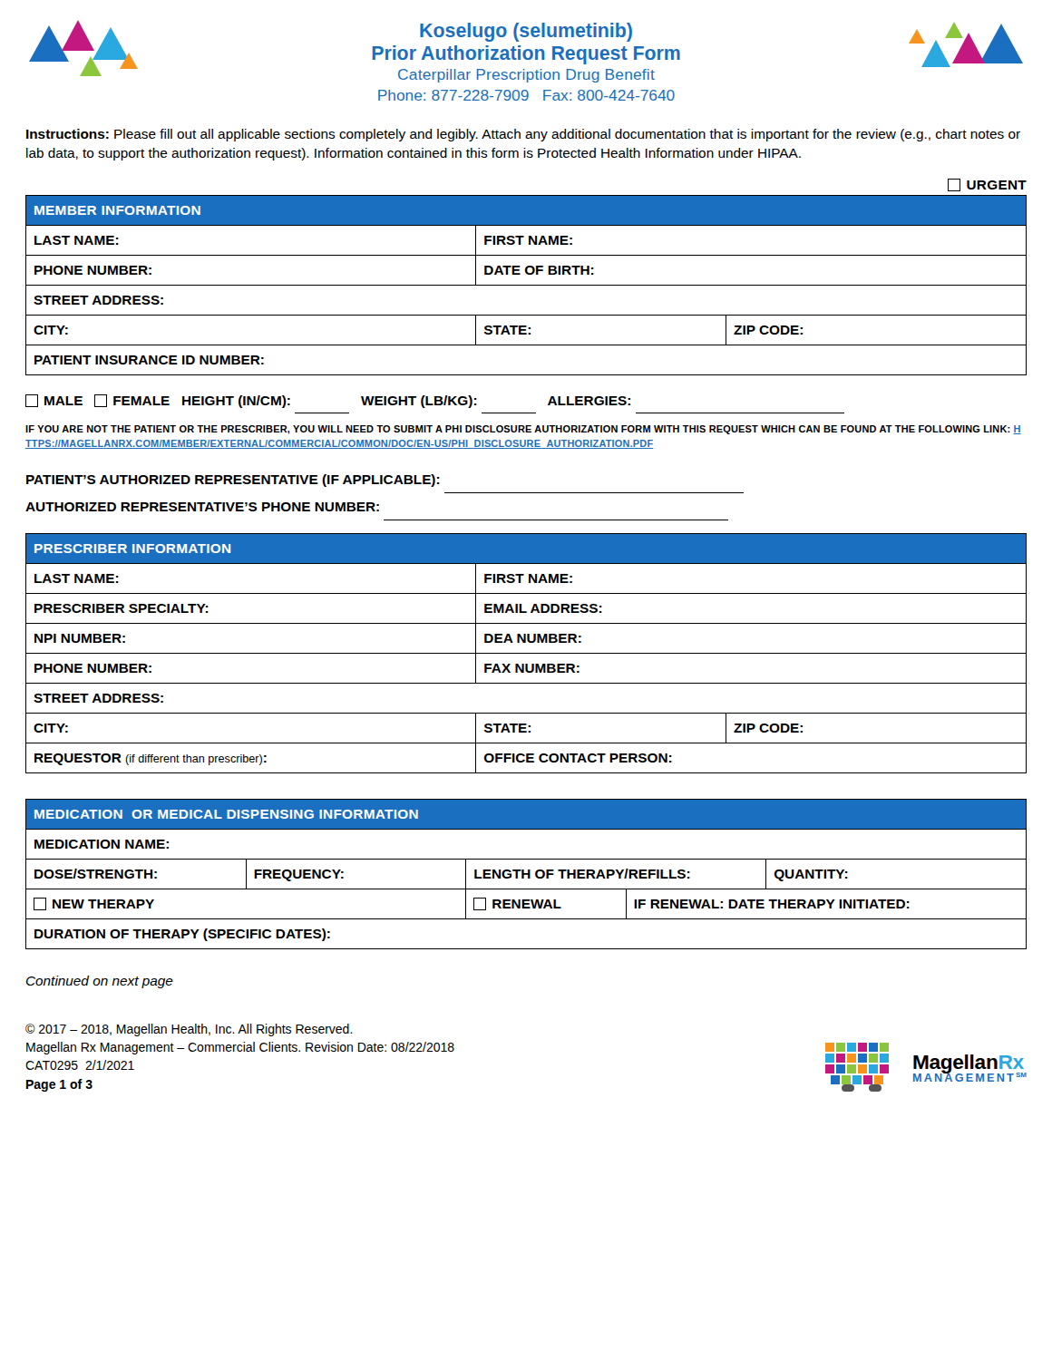Koselugo (selumetinib)
Prior Authorization Request Form
Caterpillar Prescription Drug Benefit
Phone: 877-228-7909 Fax: 800-424-7640
Instructions: Please fill out all applicable sections completely and legibly. Attach any additional documentation that is important for the review (e.g., chart notes or lab data, to support the authorization request). Information contained in this form is Protected Health Information under HIPAA.
URGENT
| MEMBER INFORMATION |
| LAST NAME: | FIRST NAME: |
| PHONE NUMBER: | DATE OF BIRTH: |
| STREET ADDRESS: |
| CITY: | STATE: | ZIP CODE: |
| PATIENT INSURANCE ID NUMBER: |
MALE FEMALE HEIGHT (IN/CM): WEIGHT (LB/KG): ALLERGIES:
IF YOU ARE NOT THE PATIENT OR THE PRESCRIBER, YOU WILL NEED TO SUBMIT A PHI DISCLOSURE AUTHORIZATION FORM WITH THIS REQUEST WHICH CAN BE FOUND AT THE FOLLOWING LINK: HTTPS://MAGELLANRX.COM/MEMBER/EXTERNAL/COMMERCIAL/COMMON/DOC/EN-US/PHI_DISCLOSURE_AUTHORIZATION.PDF
PATIENT’S AUTHORIZED REPRESENTATIVE (IF APPLICABLE):
AUTHORIZED REPRESENTATIVE’S PHONE NUMBER:
| PRESCRIBER INFORMATION |
| LAST NAME: | FIRST NAME: |
| PRESCRIBER SPECIALTY: | EMAIL ADDRESS: |
| NPI NUMBER: | DEA NUMBER: |
| PHONE NUMBER: | FAX NUMBER: |
| STREET ADDRESS: |
| CITY: | STATE: | ZIP CODE: |
| REQUESTOR (if different than prescriber) : | OFFICE CONTACT PERSON: |
| MEDICATION OR MEDICAL DISPENSING INFORMATION |
| MEDICATION NAME: |
| DOSE/STRENGTH: | FREQUENCY: | LENGTH OF THERAPY/REFILLS: | QUANTITY: |
| NEW THERAPY | RENEWAL | IF RENEWAL: DATE THERAPY INITIATED: |
| DURATION OF THERAPY (SPECIFIC DATES): |
Continued on next page
© 2017 – 2018, Magellan Health, Inc. All Rights Reserved.
Magellan Rx Management – Commercial Clients. Revision Date: 08/22/2018
CAT0295 2/1/2021
Page 1 of 3
MagellanRx
MANAGEMENTSM